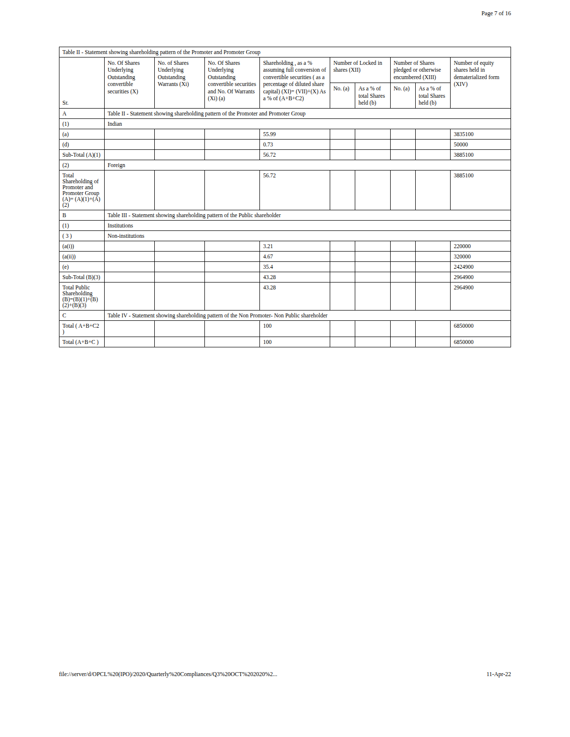Page 7 of 16
| Table II - Statement showing shareholding pattern of the Promoter and Promoter Group |
| Sr. | No. Of Shares Underlying Outstanding convertible securities (X) | No. of Shares Underlying Outstanding Warrants (Xi) | No. Of Shares Underlying Outstanding convertible securities and No. Of Warrants (Xi) (a) | Shareholding , as a % assuming full conversion of convertible securities ( as a percentage of diluted share capital) (XI)= (VII)+(X) As a % of (A+B+C2) | Number of Locked in shares (XII) | Number of Shares pledged or otherwise encumbered (XIII) | Number of equity shares held in dematerialized form (XIV) |
| No. (a) | As a % of total Shares held (b) | No. (a) | As a % of total Shares held (b) |
| A | Table II - Statement showing shareholding pattern of the Promoter and Promoter Group |
| (1) | Indian |
| (a) | | | | 55.99 | | | | | 3835100 |
| (d) | | | | 0.73 | | | | | 50000 |
| Sub-Total (A)(1) | | | | 56.72 | | | | | 3885100 |
| (2) | Foreign |
| Total Shareholding of Promoter and Promoter Group (A)= (A)(1)+(A)(2) | | | | 56.72 | | | | | 3885100 |
| B | Table III - Statement showing shareholding pattern of the Public shareholder |
| (1) | Institutions |
| ( 3 ) | Non-institutions |
| (a(i)) | | | | 3.21 | | | | | 220000 |
| (a(ii)) | | | | 4.67 | | | | | 320000 |
| (e) | | | | 35.4 | | | | | 2424900 |
| Sub-Total (B)(3) | | | | 43.28 | | | | | 2964900 |
| Total Public Shareholding (B)=(B)(1)+(B)(2)+(B)(3) | | | | 43.28 | | | | | 2964900 |
| C | Table IV - Statement showing shareholding pattern of the Non Promoter- Non Public shareholder |
| Total ( A+B+C2 ) | | | | 100 | | | | | 6850000 |
| Total (A+B+C ) | | | | 100 | | | | | 6850000 |
file://server/d/OPCL%20(IPO)/2020/Quarterly%20Compliances/Q3%20OCT%202020%2... 11-Apr-22